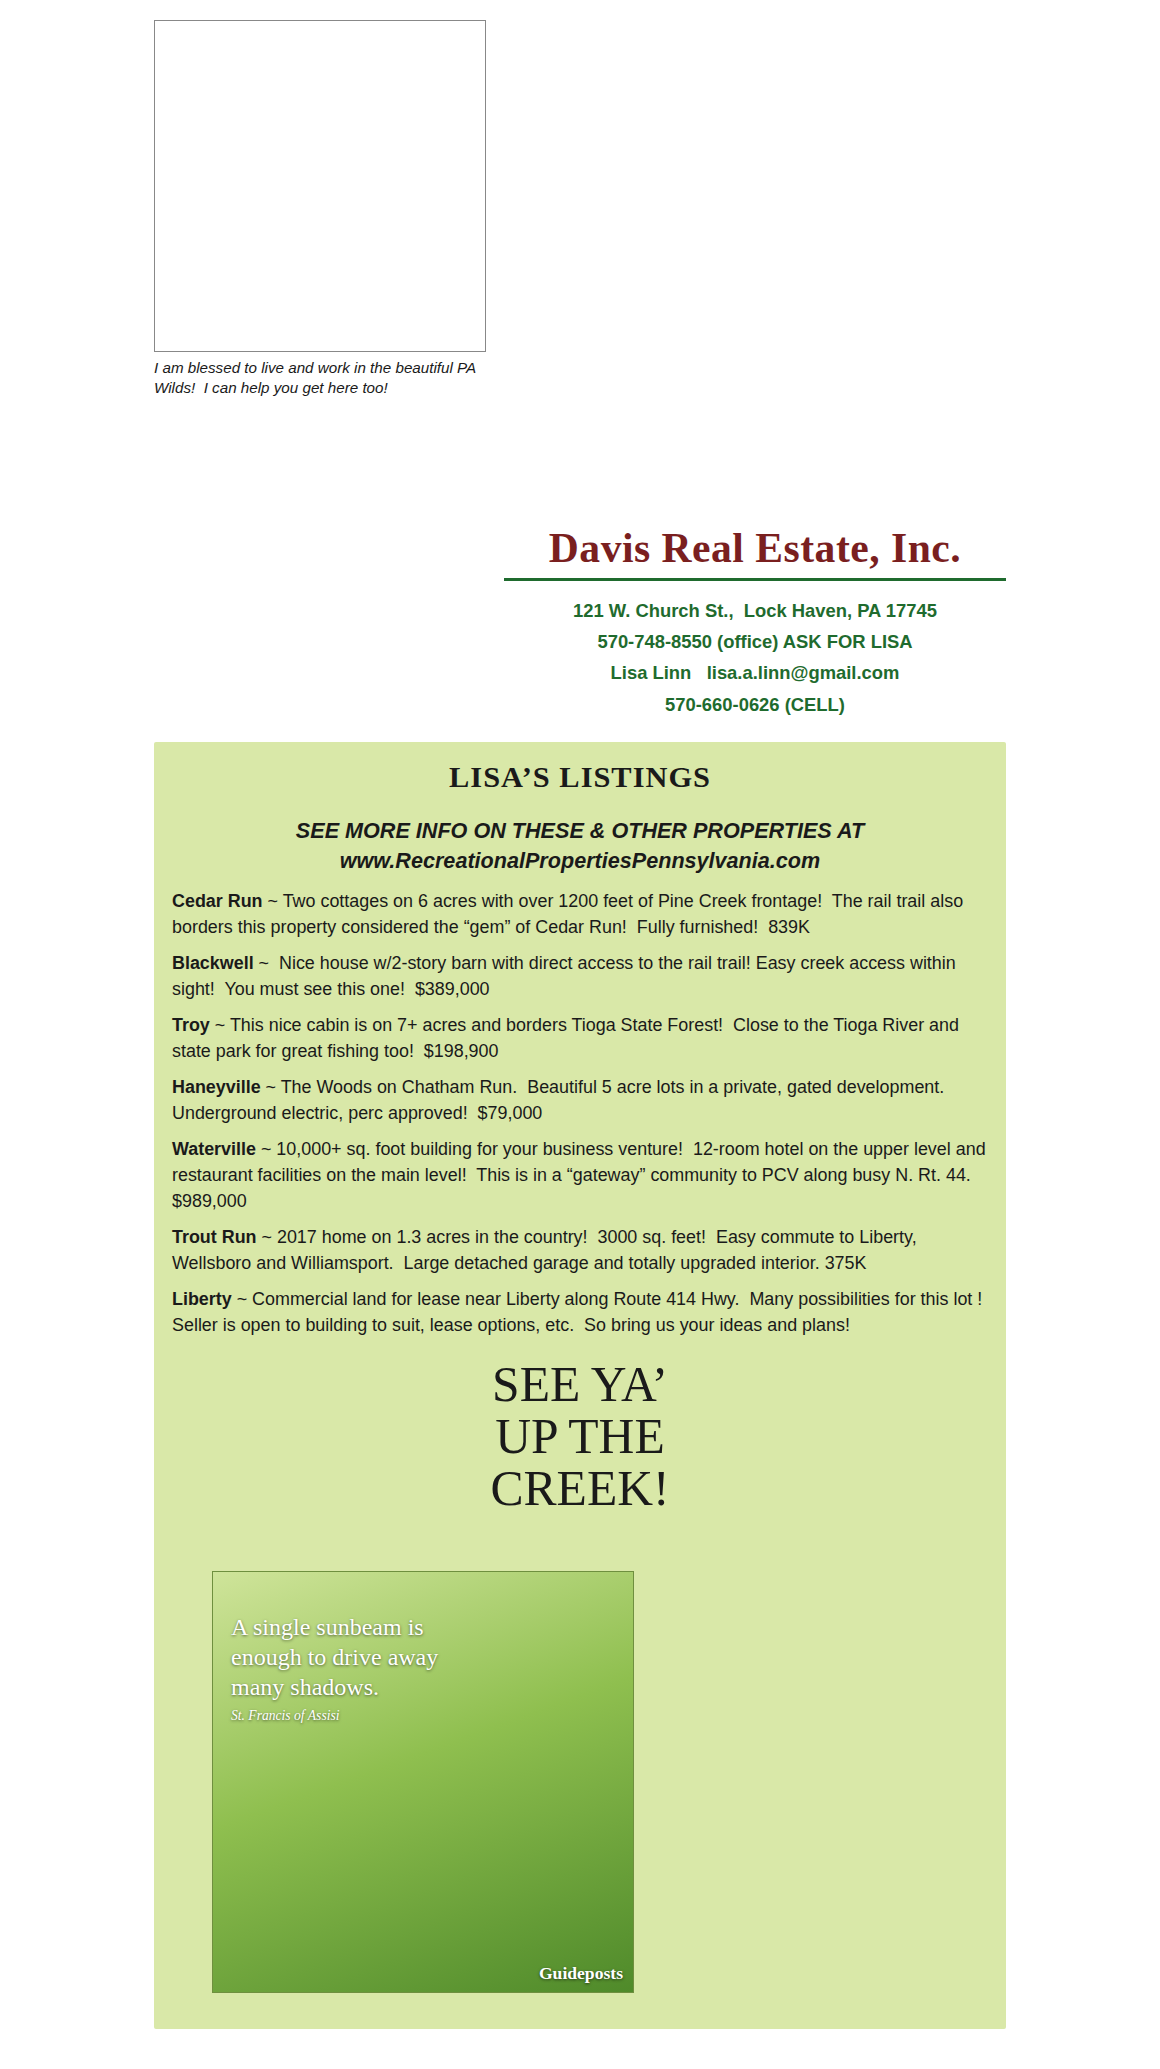I am blessed to live and work in the beautiful PA Wilds! I can help you get here too!
Davis Real Estate, Inc.
121 W. Church St., Lock Haven, PA 17745
570-748-8550 (office) ASK FOR LISA
Lisa Linn lisa.a.linn@gmail.com
570-660-0626 (CELL)
LISA’S LISTINGS
SEE MORE INFO ON THESE & OTHER PROPERTIES AT
www.RecreationalPropertiesPennsylvania.com
Cedar Run ~ Two cottages on 6 acres with over 1200 feet of Pine Creek frontage! The rail trail also borders this property considered the “gem” of Cedar Run! Fully furnished! 839K
Blackwell ~ Nice house w/2-story barn with direct access to the rail trail! Easy creek access within sight! You must see this one! $389,000
Troy ~ This nice cabin is on 7+ acres and borders Tioga State Forest! Close to the Tioga River and state park for great fishing too! $198,900
Haneyville ~ The Woods on Chatham Run. Beautiful 5 acre lots in a private, gated development. Underground electric, perc approved! $79,000
Waterville ~ 10,000+ sq. foot building for your business venture! 12-room hotel on the upper level and restaurant facilities on the main level! This is in a “gateway” community to PCV along busy N. Rt. 44. $989,000
Trout Run ~ 2017 home on 1.3 acres in the country! 3000 sq. feet! Easy commute to Liberty, Wellsboro and Williamsport. Large detached garage and totally upgraded interior. 375K
Liberty ~ Commercial land for lease near Liberty along Route 414 Hwy. Many possibilities for this lot ! Seller is open to building to suit, lease options, etc. So bring us your ideas and plans!
SEE YA’
UP THE
CREEK!
A single sunbeam is enough to drive away many shadows. St. Francis of Assisi
Guideposts